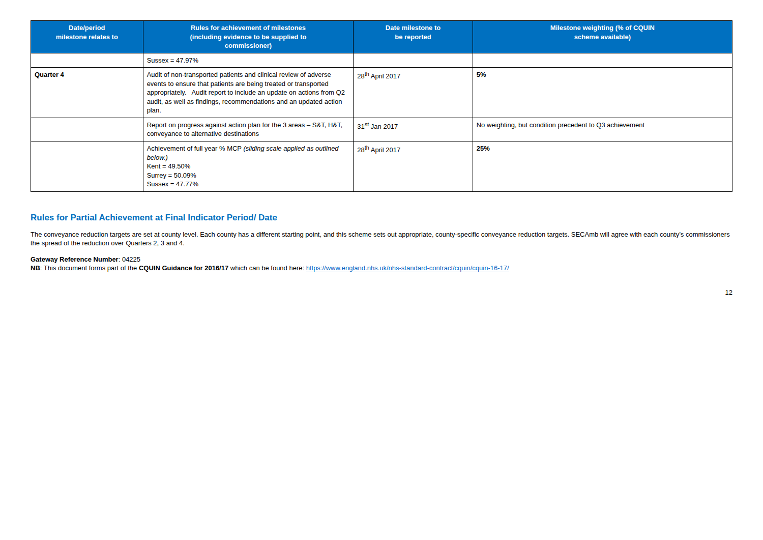| Date/period milestone relates to | Rules for achievement of milestones (including evidence to be supplied to commissioner) | Date milestone to be reported | Milestone weighting (% of CQUIN scheme available) |
| --- | --- | --- | --- |
| | Sussex = 47.97% | | |
| Quarter 4 | Audit of non-transported patients and clinical review of adverse events to ensure that patients are being treated or transported appropriately. Audit report to include an update on actions from Q2 audit, as well as findings, recommendations and an updated action plan. | 28 th April 2017 | 5% |
| | Report on progress against action plan for the 3 areas – S&T, H&T, conveyance to alternative destinations | 31 st Jan 2017 | No weighting, but condition precedent to Q3 achievement |
| | Achievement of full year % MCP (sliding scale applied as outlined below.) Kent = 49.50% Surrey = 50.09% Sussex = 47.77% | 28 th April 2017 | 25% |
Rules for Partial Achievement at Final Indicator Period/ Date
The conveyance reduction targets are set at county level. Each county has a different starting point, and this scheme sets out appropriate, county-specific conveyance reduction targets. SECAmb will agree with each county’s commissioners the spread of the reduction over Quarters 2, 3 and 4.
Gateway Reference Number: 04225
NB: This document forms part of the CQUIN Guidance for 2016/17 which can be found here: https://www.england.nhs.uk/nhs-standard-contract/cquin/cquin-16-17/
12